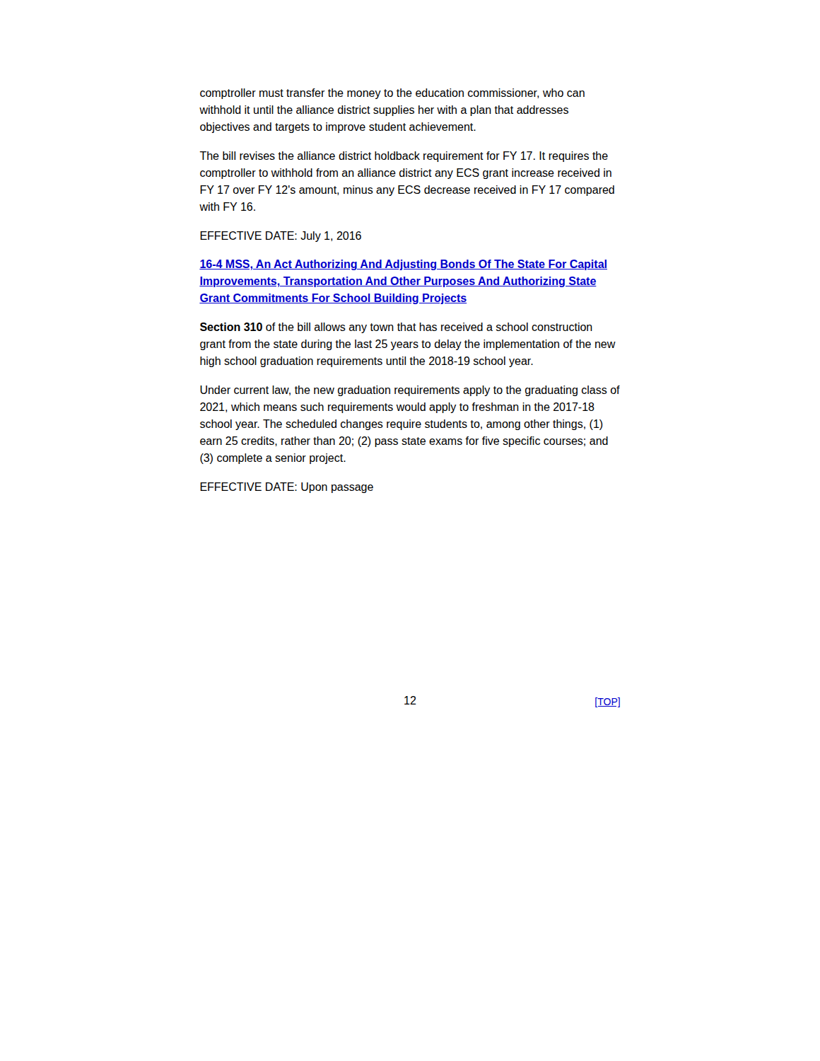comptroller must transfer the money to the education commissioner, who can withhold it until the alliance district supplies her with a plan that addresses objectives and targets to improve student achievement.
The bill revises the alliance district holdback requirement for FY 17. It requires the comptroller to withhold from an alliance district any ECS grant increase received in FY 17 over FY 12's amount, minus any ECS decrease received in FY 17 compared with FY 16.
EFFECTIVE DATE: July 1, 2016
16-4 MSS, An Act Authorizing And Adjusting Bonds Of The State For Capital Improvements, Transportation And Other Purposes And Authorizing State Grant Commitments For School Building Projects
Section 310 of the bill allows any town that has received a school construction grant from the state during the last 25 years to delay the implementation of the new high school graduation requirements until the 2018-19 school year.
Under current law, the new graduation requirements apply to the graduating class of 2021, which means such requirements would apply to freshman in the 2017-18 school year. The scheduled changes require students to, among other things, (1) earn 25 credits, rather than 20; (2) pass state exams for five specific courses; and (3) complete a senior project.
EFFECTIVE DATE: Upon passage
12
[TOP]